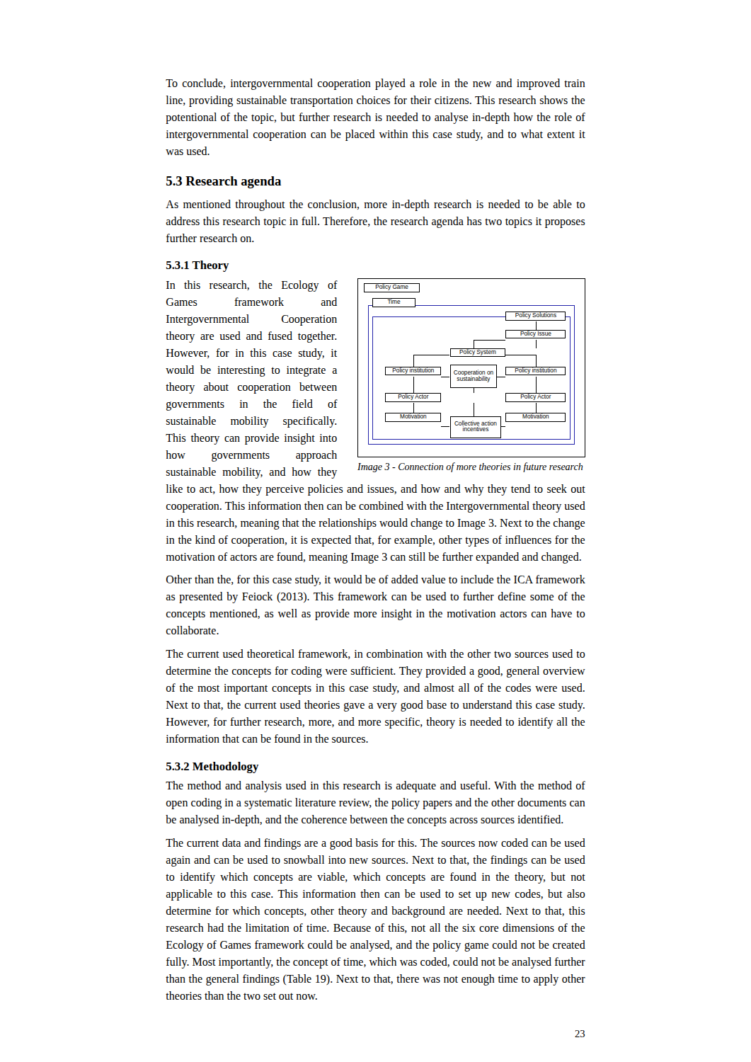To conclude, intergovernmental cooperation played a role in the new and improved train line, providing sustainable transportation choices for their citizens. This research shows the potentional of the topic, but further research is needed to analyse in-depth how the role of intergovernmental cooperation can be placed within this case study, and to what extent it was used.
5.3 Research agenda
As mentioned throughout the conclusion, more in-depth research is needed to be able to address this research topic in full. Therefore, the research agenda has two topics it proposes further research on.
5.3.1 Theory
Policy Game
Time
Policy Solutions
Policy Issue
Policy System
Policy institution
Policy institution
Cooperation on sustainability
Policy Actor
Policy Actor
Motivation
Motivation
Collective action incentives
Image 3 - Connection of more theories in future research
In this research, the Ecology of Games framework and Intergovernmental Cooperation theory are used and fused together. However, for in this case study, it would be interesting to integrate a theory about cooperation between governments in the field of sustainable mobility specifically. This theory can provide insight into how governments approach sustainable mobility, and how they like to act, how they perceive policies and issues, and how and why they tend to seek out cooperation. This information then can be combined with the Intergovernmental theory used in this research, meaning that the relationships would change to Image 3. Next to the change in the kind of cooperation, it is expected that, for example, other types of influences for the motivation of actors are found, meaning Image 3 can still be further expanded and changed.
Other than the, for this case study, it would be of added value to include the ICA framework as presented by Feiock (2013). This framework can be used to further define some of the concepts mentioned, as well as provide more insight in the motivation actors can have to collaborate.
The current used theoretical framework, in combination with the other two sources used to determine the concepts for coding were sufficient. They provided a good, general overview of the most important concepts in this case study, and almost all of the codes were used. Next to that, the current used theories gave a very good base to understand this case study. However, for further research, more, and more specific, theory is needed to identify all the information that can be found in the sources.
5.3.2 Methodology
The method and analysis used in this research is adequate and useful. With the method of open coding in a systematic literature review, the policy papers and the other documents can be analysed in-depth, and the coherence between the concepts across sources identified.
The current data and findings are a good basis for this. The sources now coded can be used again and can be used to snowball into new sources. Next to that, the findings can be used to identify which concepts are viable, which concepts are found in the theory, but not applicable to this case. This information then can be used to set up new codes, but also determine for which concepts, other theory and background are needed. Next to that, this research had the limitation of time. Because of this, not all the six core dimensions of the Ecology of Games framework could be analysed, and the policy game could not be created fully. Most importantly, the concept of time, which was coded, could not be analysed further than the general findings (Table 19). Next to that, there was not enough time to apply other theories than the two set out now.
23